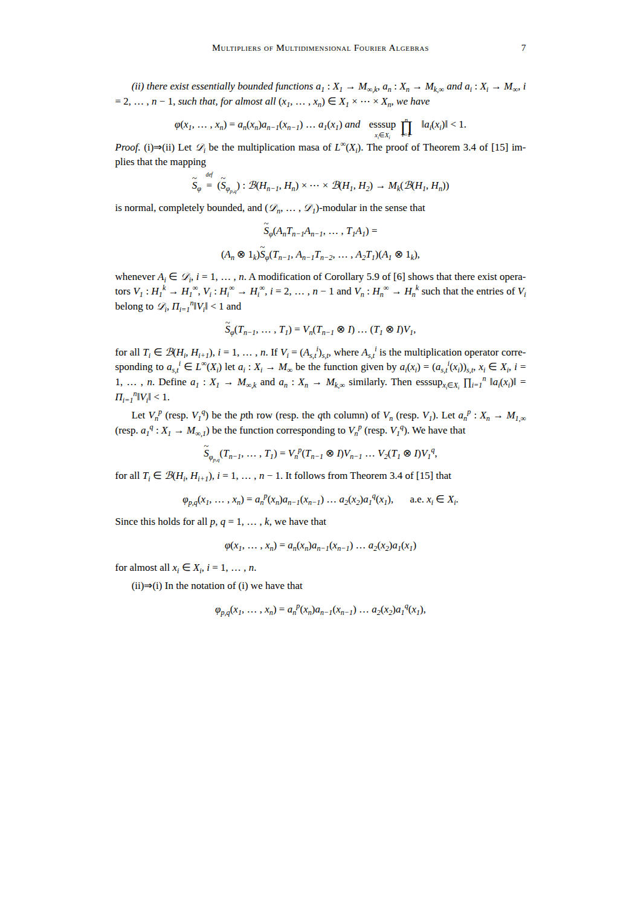Multipliers of Multidimensional Fourier Algebras 7
(ii) there exist essentially bounded functions a1 : X1 → M∞,k, an : Xn → Mk,∞ and ai : Xi → M∞, i = 2, … , n − 1, such that, for almost all (x1, … , xn) ∈ X1 × ⋯ × Xn, we have
φ(x1, … , xn) = an(xn)an−1(xn−1) … a1(x1) and esssupxi∈Xi ∏ni=1 ‖ai(xi)‖ < 1.
Proof. (i)⇒(ii) Let 𝒟i be the multiplication masa of L∞(Xi). The proof of Theorem 3.4 of [15] implies that the mapping
~Sφ def= (~Sφp,q) : ℬ(Hn−1, Hn) × ⋯ × ℬ(H1, H2) → Mk(ℬ(H1, Hn))
is normal, completely bounded, and (𝒟n, … , 𝒟1)-modular in the sense that
~Sφ(AnTn−1An−1, … , T1A1) =
(An ⊗ 1k)~Sφ(Tn−1, An−1Tn−2, … , A2T1)(A1 ⊗ 1k),
whenever Ai ∈ 𝒟i, i = 1, … , n. A modification of Corollary 5.9 of [6] shows that there exist operators V1 : H1k → H1∞, Vi : Hi∞ → Hi∞, i = 2, … , n − 1 and Vn : Hn∞ → Hnk such that the entries of Vi belong to 𝒟i, Πi=1n‖Vi‖ < 1 and
~Sφ(Tn−1, … , T1) = Vn(Tn−1 ⊗ I) … (T1 ⊗ I)V1,
for all Ti ∈ ℬ(Hi, Hi+1), i = 1, … , n. If Vi = (As,ti)s,t, where As,ti is the multiplication operator corresponding to as,ti ∈ L∞(Xi) let ai : Xi → M∞ be the function given by ai(xi) = (as,ti(xi))s,t, xi ∈ Xi, i = 1, … , n. Define a1 : X1 → M∞,k and an : Xn → Mk,∞ similarly. Then esssupxi∈Xi ∏i=1n ‖ai(xi)‖ = Πi=1n‖Vi‖ < 1.
Let Vnp (resp. V1q) be the pth row (resp. the qth column) of Vn (resp. V1). Let anp : Xn → M1,∞ (resp. a1q : X1 → M∞,1) be the function corresponding to Vnp (resp. V1q). We have that
~Sφp,q(Tn−1, … , T1) = Vnp(Tn−1 ⊗ I)Vn−1 … V2(T1 ⊗ I)V1q,
for all Ti ∈ ℬ(Hi, Hi+1), i = 1, … , n − 1. It follows from Theorem 3.4 of [15] that
φp,q(x1, … , xn) = anp(xn)an−1(xn−1) … a2(x2)a1q(x1), a.e. xi ∈ Xi.
Since this holds for all p, q = 1, … , k, we have that
φ(x1, … , xn) = an(xn)an−1(xn−1) … a2(x2)a1(x1)
for almost all xi ∈ Xi, i = 1, … , n.
(ii)⇒(i) In the notation of (i) we have that
φp,q(x1, … , xn) = anp(xn)an−1(xn−1) … a2(x2)a1q(x1),